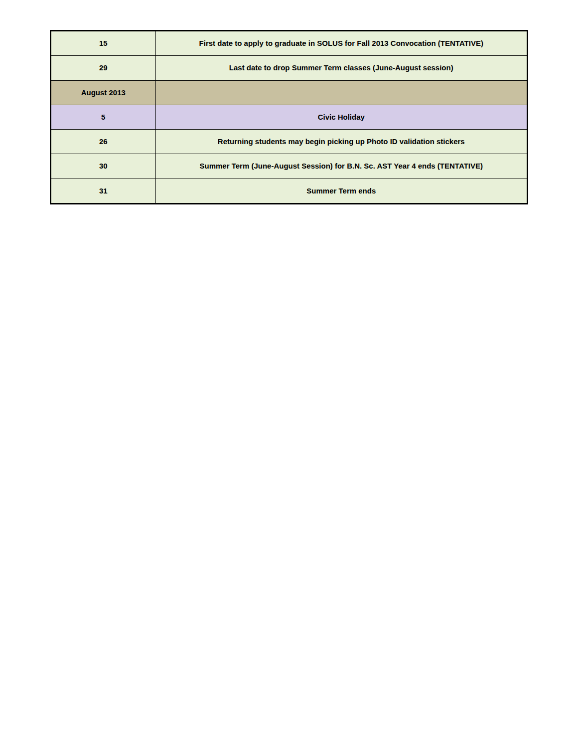| 15 | First date to apply to graduate in SOLUS for Fall 2013 Convocation (TENTATIVE) |
| 29 | Last date to drop Summer Term classes (June-August session) |
| August 2013 | |
| 5 | Civic Holiday |
| 26 | Returning students may begin picking up Photo ID validation stickers |
| 30 | Summer Term (June-August Session) for B.N. Sc. AST Year 4 ends (TENTATIVE) |
| 31 | Summer Term ends |